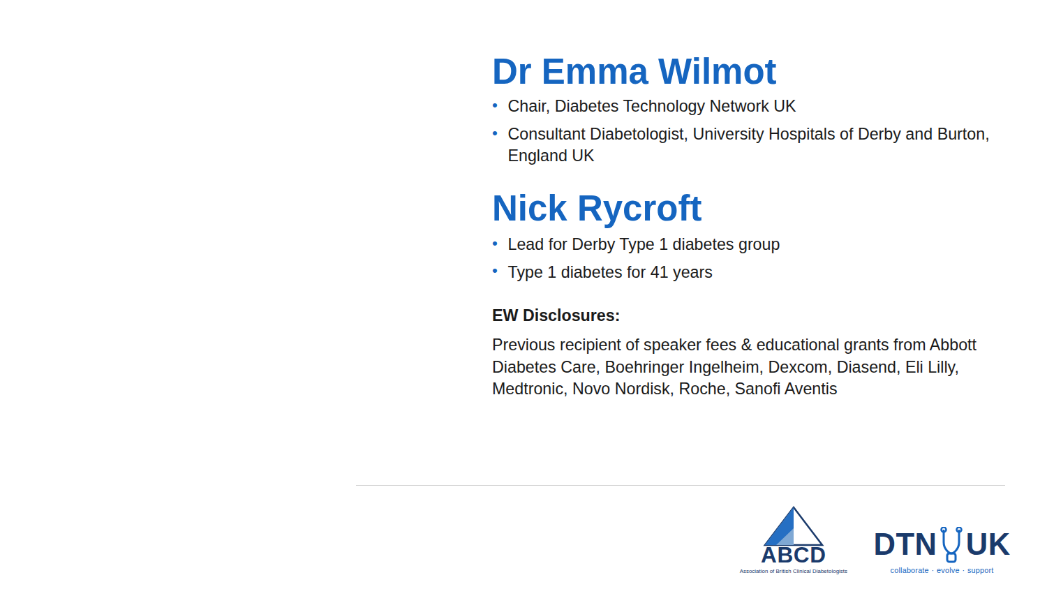Dr Emma Wilmot
Chair, Diabetes Technology Network UK
Consultant Diabetologist, University Hospitals of Derby and Burton, England UK
Nick Rycroft
Lead for Derby Type 1 diabetes group
Type 1 diabetes for 41 years
EW Disclosures:
Previous recipient of speaker fees & educational grants from Abbott Diabetes Care, Boehringer Ingelheim, Dexcom, Diasend, Eli Lilly, Medtronic, Novo Nordisk, Roche, Sanofi Aventis
ABCD
Association of British Clinical Diabetologists
DTN UK
collaborate·evolve·support